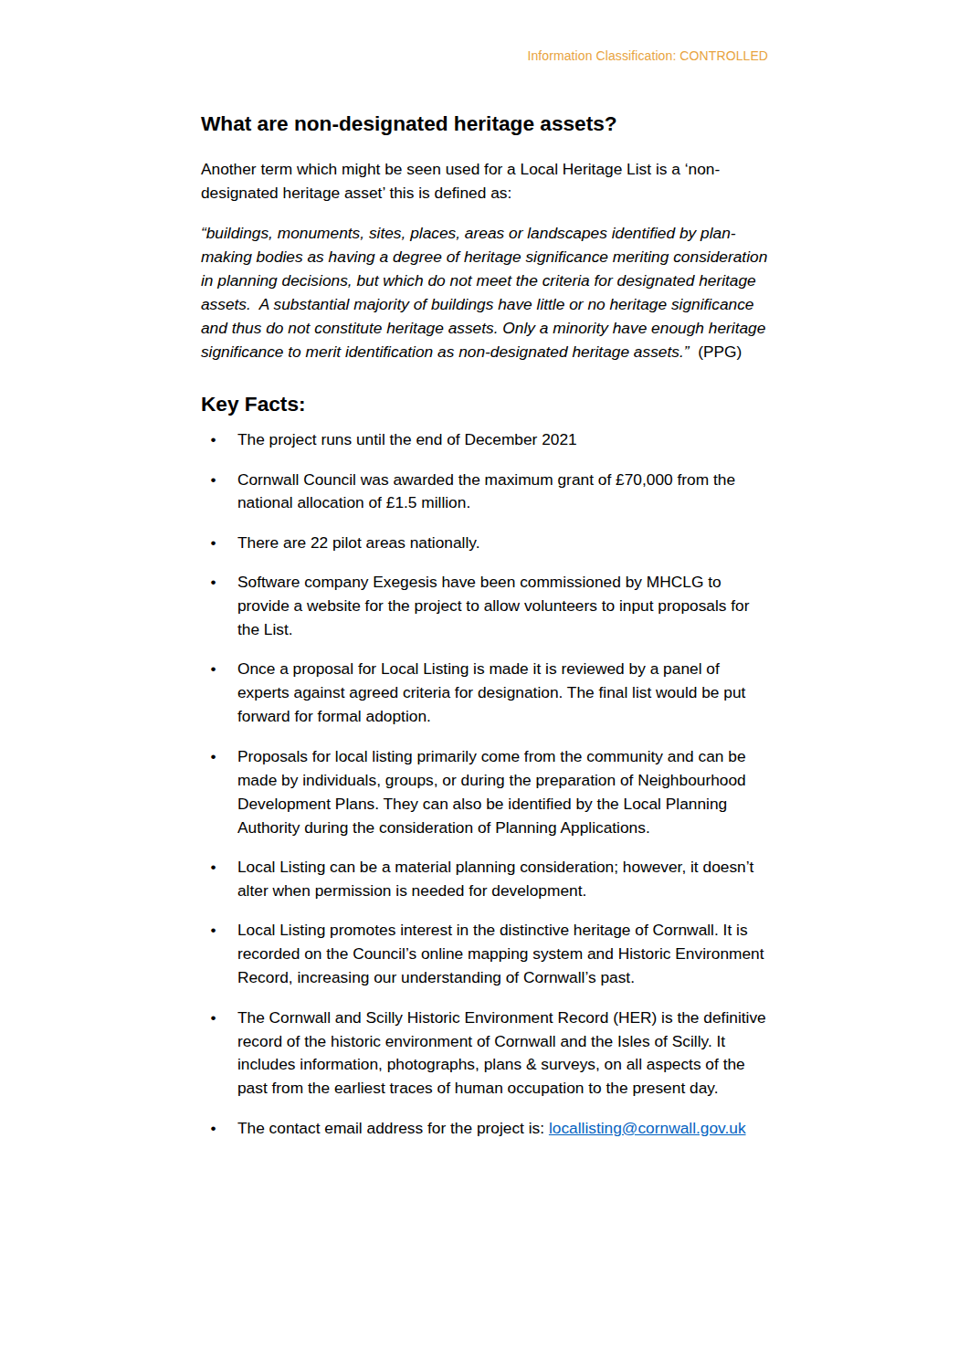Information Classification: CONTROLLED
What are non-designated heritage assets?
Another term which might be seen used for a Local Heritage List is a ‘non-designated heritage asset’ this is defined as:
“buildings, monuments, sites, places, areas or landscapes identified by plan-making bodies as having a degree of heritage significance meriting consideration in planning decisions, but which do not meet the criteria for designated heritage assets. A substantial majority of buildings have little or no heritage significance and thus do not constitute heritage assets. Only a minority have enough heritage significance to merit identification as non-designated heritage assets.” (PPG)
Key Facts:
The project runs until the end of December 2021
Cornwall Council was awarded the maximum grant of £70,000 from the national allocation of £1.5 million.
There are 22 pilot areas nationally.
Software company Exegesis have been commissioned by MHCLG to provide a website for the project to allow volunteers to input proposals for the List.
Once a proposal for Local Listing is made it is reviewed by a panel of experts against agreed criteria for designation. The final list would be put forward for formal adoption.
Proposals for local listing primarily come from the community and can be made by individuals, groups, or during the preparation of Neighbourhood Development Plans. They can also be identified by the Local Planning Authority during the consideration of Planning Applications.
Local Listing can be a material planning consideration; however, it doesn’t alter when permission is needed for development.
Local Listing promotes interest in the distinctive heritage of Cornwall. It is recorded on the Council’s online mapping system and Historic Environment Record, increasing our understanding of Cornwall’s past.
The Cornwall and Scilly Historic Environment Record (HER) is the definitive record of the historic environment of Cornwall and the Isles of Scilly. It includes information, photographs, plans & surveys, on all aspects of the past from the earliest traces of human occupation to the present day.
The contact email address for the project is: locallisting@cornwall.gov.uk